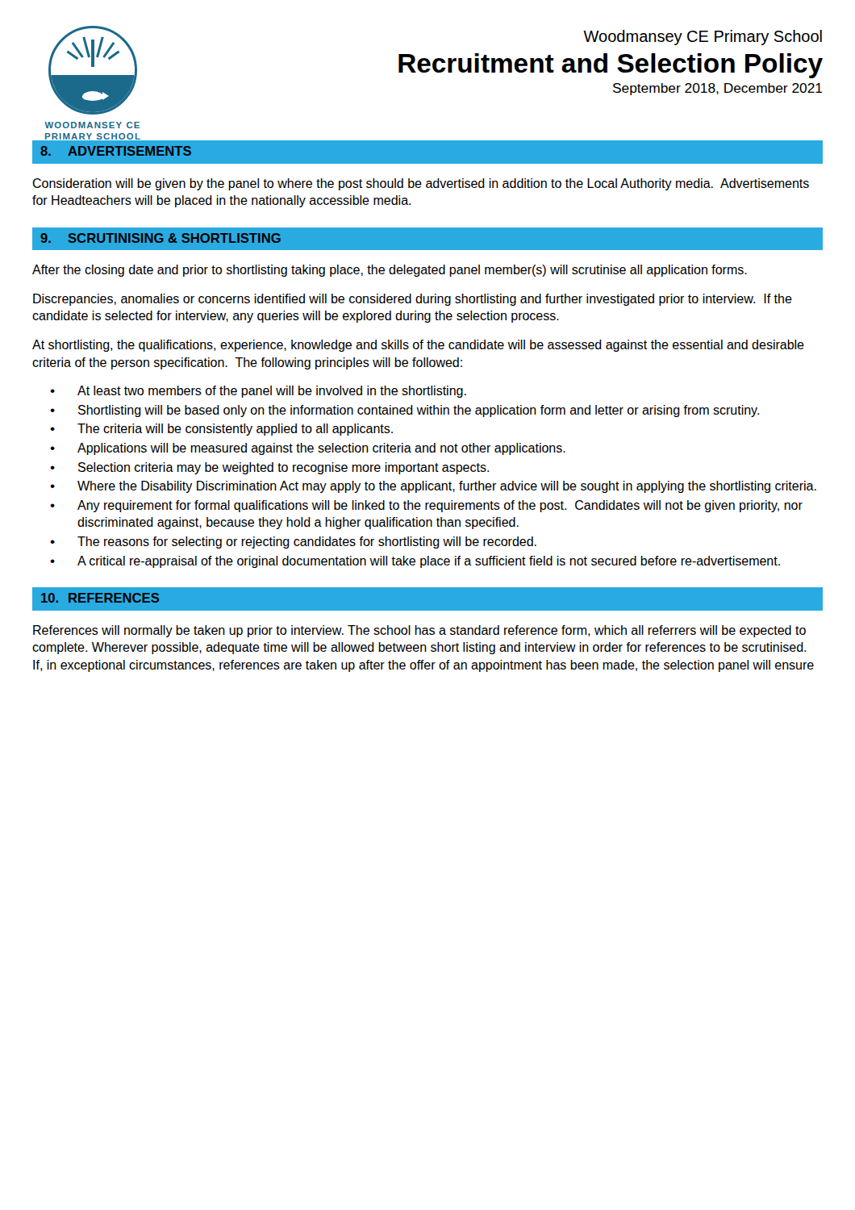WOODMANSEY CE
PRIMARY SCHOOL
Woodmansey CE Primary School
Recruitment and Selection Policy
September 2018, December 2021
8. ADVERTISEMENTS
Consideration will be given by the panel to where the post should be advertised in addition to the Local Authority media. Advertisements for Headteachers will be placed in the nationally accessible media.
9. SCRUTINISING & SHORTLISTING
After the closing date and prior to shortlisting taking place, the delegated panel member(s) will scrutinise all application forms.
Discrepancies, anomalies or concerns identified will be considered during shortlisting and further investigated prior to interview. If the candidate is selected for interview, any queries will be explored during the selection process.
At shortlisting, the qualifications, experience, knowledge and skills of the candidate will be assessed against the essential and desirable criteria of the person specification. The following principles will be followed:
At least two members of the panel will be involved in the shortlisting.
Shortlisting will be based only on the information contained within the application form and letter or arising from scrutiny.
The criteria will be consistently applied to all applicants.
Applications will be measured against the selection criteria and not other applications.
Selection criteria may be weighted to recognise more important aspects.
Where the Disability Discrimination Act may apply to the applicant, further advice will be sought in applying the shortlisting criteria.
Any requirement for formal qualifications will be linked to the requirements of the post. Candidates will not be given priority, nor discriminated against, because they hold a higher qualification than specified.
The reasons for selecting or rejecting candidates for shortlisting will be recorded.
A critical re-appraisal of the original documentation will take place if a sufficient field is not secured before re-advertisement.
10. REFERENCES
References will normally be taken up prior to interview. The school has a standard reference form, which all referrers will be expected to complete. Wherever possible, adequate time will be allowed between short listing and interview in order for references to be scrutinised. If, in exceptional circumstances, references are taken up after the offer of an appointment has been made, the selection panel will ensure